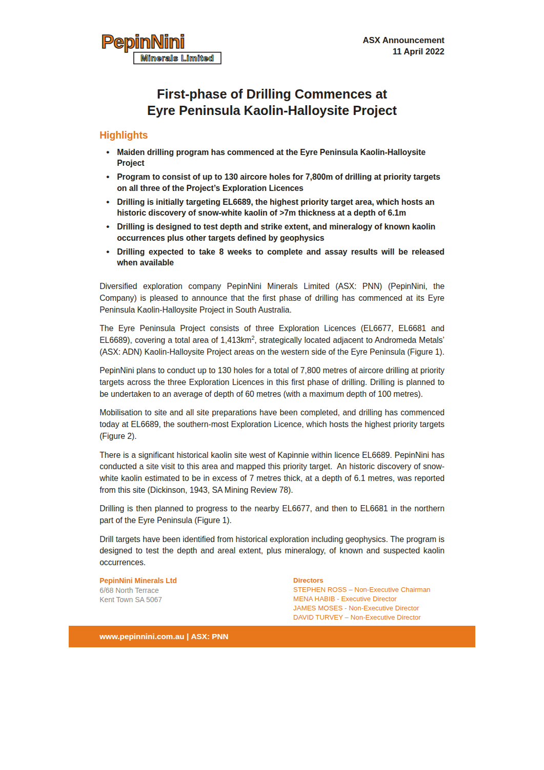PepinNini PepinNini Minerals Limited
ASX Announcement
11 April 2022
First-phase of Drilling Commences at
Eyre Peninsula Kaolin-Halloysite Project
Highlights
Maiden drilling program has commenced at the Eyre Peninsula Kaolin-Halloysite Project
Program to consist of up to 130 aircore holes for 7,800m of drilling at priority targets on all three of the Project’s Exploration Licences
Drilling is initially targeting EL6689, the highest priority target area, which hosts an historic discovery of snow-white kaolin of >7m thickness at a depth of 6.1m
Drilling is designed to test depth and strike extent, and mineralogy of known kaolin occurrences plus other targets defined by geophysics
Drilling expected to take 8 weeks to complete and assay results will be released when available
Diversified exploration company PepinNini Minerals Limited (ASX: PNN) (PepinNini, the Company) is pleased to announce that the first phase of drilling has commenced at its Eyre Peninsula Kaolin-Halloysite Project in South Australia.
The Eyre Peninsula Project consists of three Exploration Licences (EL6677, EL6681 and EL6689), covering a total area of 1,413km2, strategically located adjacent to Andromeda Metals’ (ASX: ADN) Kaolin-Halloysite Project areas on the western side of the Eyre Peninsula (Figure 1).
PepinNini plans to conduct up to 130 holes for a total of 7,800 metres of aircore drilling at priority targets across the three Exploration Licences in this first phase of drilling. Drilling is planned to be undertaken to an average of depth of 60 metres (with a maximum depth of 100 metres).
Mobilisation to site and all site preparations have been completed, and drilling has commenced today at EL6689, the southern-most Exploration Licence, which hosts the highest priority targets (Figure 2).
There is a significant historical kaolin site west of Kapinnie within licence EL6689. PepinNini has conducted a site visit to this area and mapped this priority target. An historic discovery of snow-white kaolin estimated to be in excess of 7 metres thick, at a depth of 6.1 metres, was reported from this site (Dickinson, 1943, SA Mining Review 78).
Drilling is then planned to progress to the nearby EL6677, and then to EL6681 in the northern part of the Eyre Peninsula (Figure 1).
Drill targets have been identified from historical exploration including geophysics. The program is designed to test the depth and areal extent, plus mineralogy, of known and suspected kaolin occurrences.
PepinNini Minerals Ltd
6/68 North Terrace
Kent Town SA 5067
Directors
STEPHEN ROSS – Non-Executive Chairman
MENA HABIB - Executive Director
JAMES MOSES - Non-Executive Director
DAVID TURVEY – Non-Executive Director
www.pepinnini.com.au | ASX: PNN